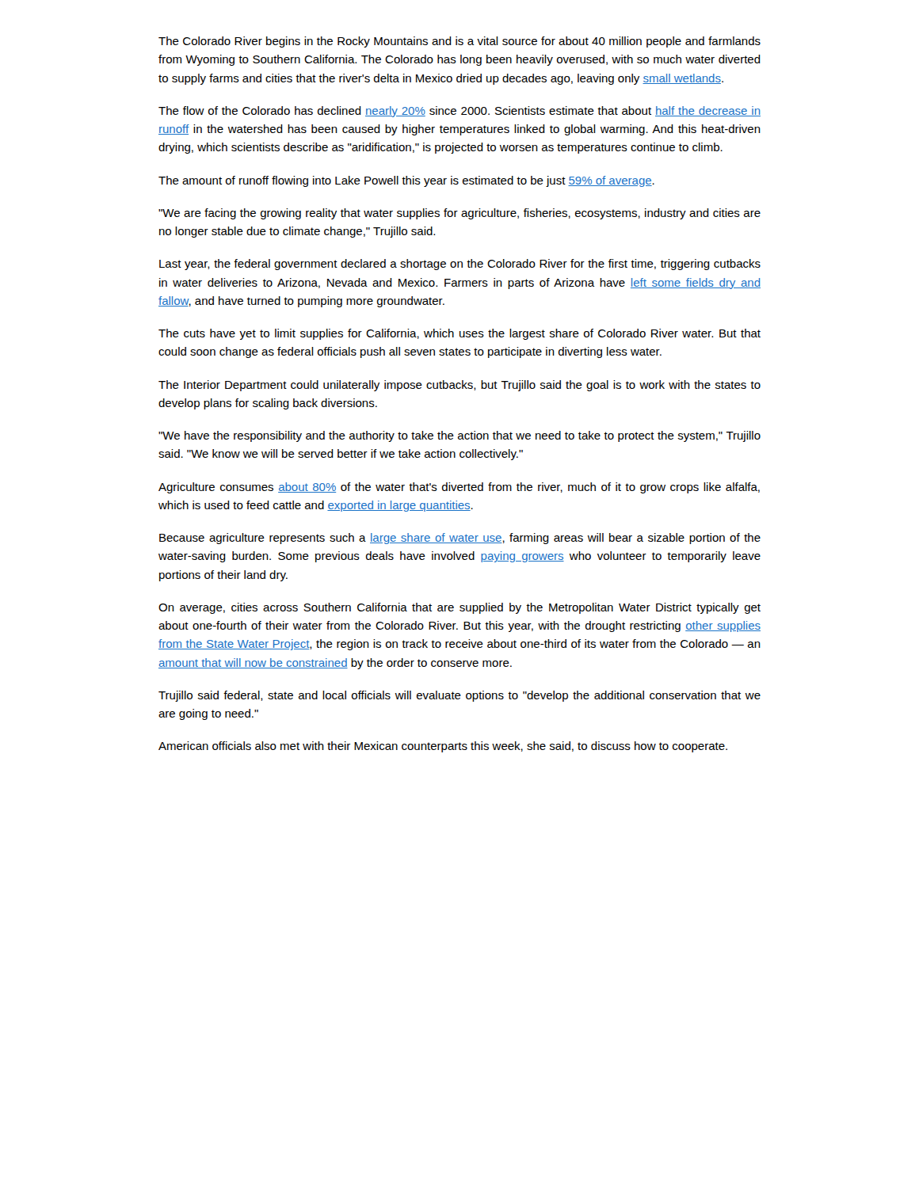The Colorado River begins in the Rocky Mountains and is a vital source for about 40 million people and farmlands from Wyoming to Southern California. The Colorado has long been heavily overused, with so much water diverted to supply farms and cities that the river's delta in Mexico dried up decades ago, leaving only small wetlands.
The flow of the Colorado has declined nearly 20% since 2000. Scientists estimate that about half the decrease in runoff in the watershed has been caused by higher temperatures linked to global warming. And this heat-driven drying, which scientists describe as "aridification," is projected to worsen as temperatures continue to climb.
The amount of runoff flowing into Lake Powell this year is estimated to be just 59% of average.
"We are facing the growing reality that water supplies for agriculture, fisheries, ecosystems, industry and cities are no longer stable due to climate change," Trujillo said.
Last year, the federal government declared a shortage on the Colorado River for the first time, triggering cutbacks in water deliveries to Arizona, Nevada and Mexico. Farmers in parts of Arizona have left some fields dry and fallow, and have turned to pumping more groundwater.
The cuts have yet to limit supplies for California, which uses the largest share of Colorado River water. But that could soon change as federal officials push all seven states to participate in diverting less water.
The Interior Department could unilaterally impose cutbacks, but Trujillo said the goal is to work with the states to develop plans for scaling back diversions.
"We have the responsibility and the authority to take the action that we need to take to protect the system," Trujillo said. "We know we will be served better if we take action collectively."
Agriculture consumes about 80% of the water that's diverted from the river, much of it to grow crops like alfalfa, which is used to feed cattle and exported in large quantities.
Because agriculture represents such a large share of water use, farming areas will bear a sizable portion of the water-saving burden. Some previous deals have involved paying growers who volunteer to temporarily leave portions of their land dry.
On average, cities across Southern California that are supplied by the Metropolitan Water District typically get about one-fourth of their water from the Colorado River. But this year, with the drought restricting other supplies from the State Water Project, the region is on track to receive about one-third of its water from the Colorado — an amount that will now be constrained by the order to conserve more.
Trujillo said federal, state and local officials will evaluate options to "develop the additional conservation that we are going to need."
American officials also met with their Mexican counterparts this week, she said, to discuss how to cooperate.